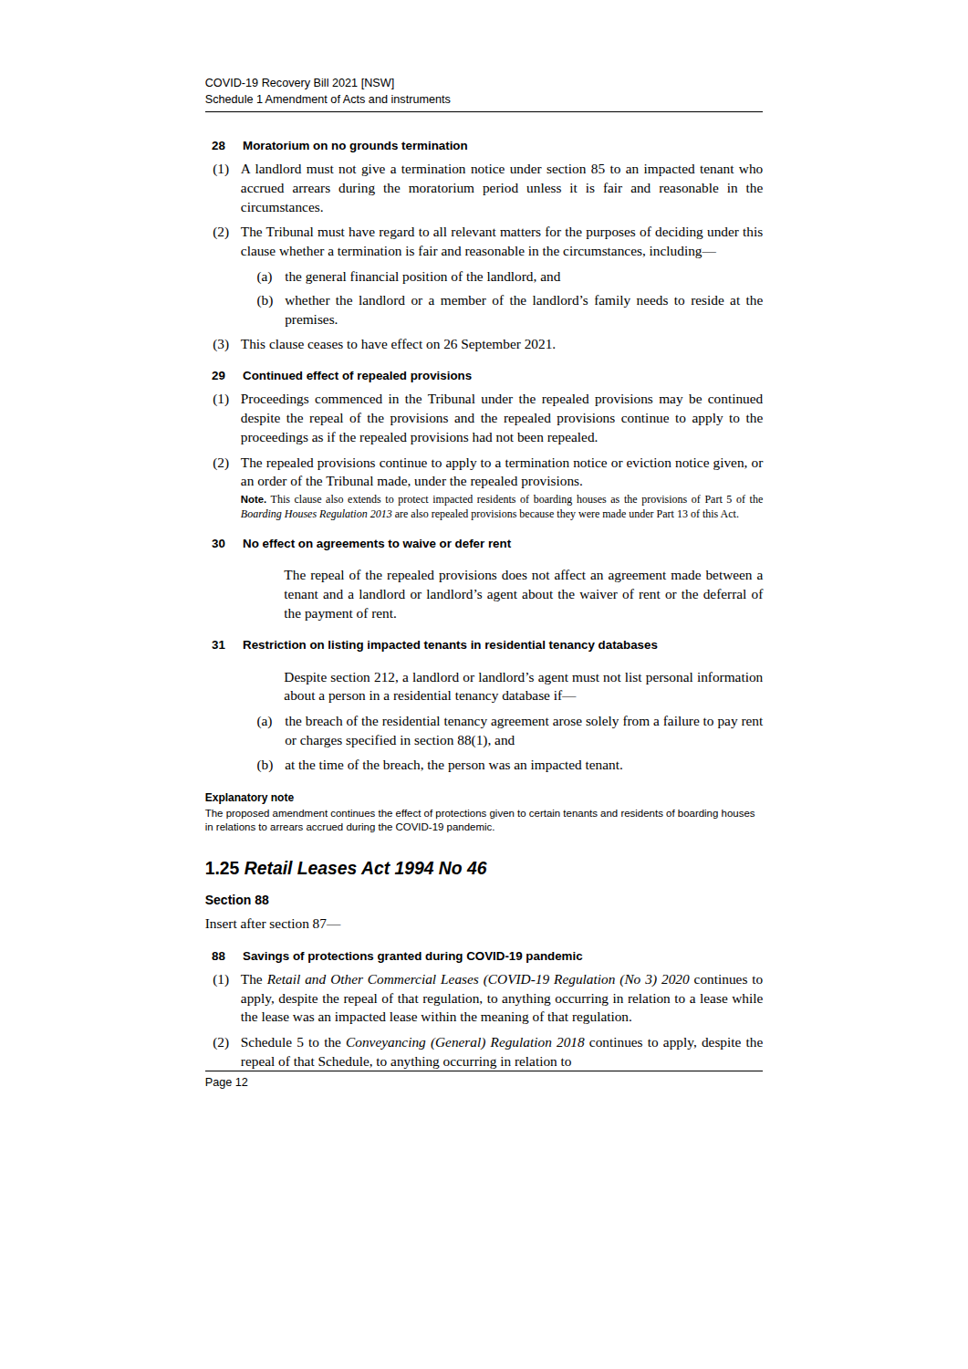COVID-19 Recovery Bill 2021 [NSW] Schedule 1 Amendment of Acts and instruments
28 Moratorium on no grounds termination
(1) A landlord must not give a termination notice under section 85 to an impacted tenant who accrued arrears during the moratorium period unless it is fair and reasonable in the circumstances.
(2) The Tribunal must have regard to all relevant matters for the purposes of deciding under this clause whether a termination is fair and reasonable in the circumstances, including—
(a) the general financial position of the landlord, and
(b) whether the landlord or a member of the landlord’s family needs to reside at the premises.
(3) This clause ceases to have effect on 26 September 2021.
29 Continued effect of repealed provisions
(1) Proceedings commenced in the Tribunal under the repealed provisions may be continued despite the repeal of the provisions and the repealed provisions continue to apply to the proceedings as if the repealed provisions had not been repealed.
(2) The repealed provisions continue to apply to a termination notice or eviction notice given, or an order of the Tribunal made, under the repealed provisions.
Note. This clause also extends to protect impacted residents of boarding houses as the provisions of Part 5 of the Boarding Houses Regulation 2013 are also repealed provisions because they were made under Part 13 of this Act.
30 No effect on agreements to waive or defer rent
The repeal of the repealed provisions does not affect an agreement made between a tenant and a landlord or landlord’s agent about the waiver of rent or the deferral of the payment of rent.
31 Restriction on listing impacted tenants in residential tenancy databases
Despite section 212, a landlord or landlord’s agent must not list personal information about a person in a residential tenancy database if—
(a) the breach of the residential tenancy agreement arose solely from a failure to pay rent or charges specified in section 88(1), and
(b) at the time of the breach, the person was an impacted tenant.
Explanatory note
The proposed amendment continues the effect of protections given to certain tenants and residents of boarding houses in relations to arrears accrued during the COVID-19 pandemic.
1.25 Retail Leases Act 1994 No 46
Section 88
Insert after section 87—
88 Savings of protections granted during COVID-19 pandemic
(1) The Retail and Other Commercial Leases (COVID-19 Regulation (No 3) 2020 continues to apply, despite the repeal of that regulation, to anything occurring in relation to a lease while the lease was an impacted lease within the meaning of that regulation.
(2) Schedule 5 to the Conveyancing (General) Regulation 2018 continues to apply, despite the repeal of that Schedule, to anything occurring in relation to
Page 12